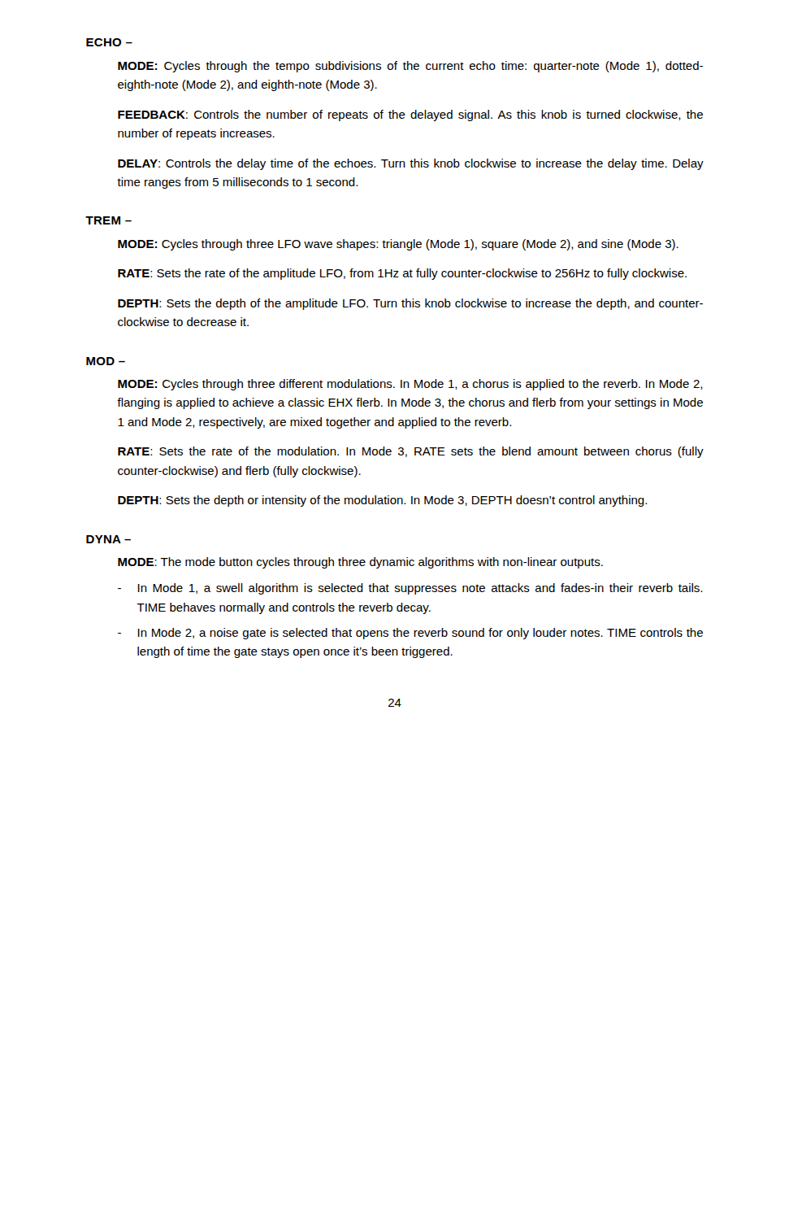ECHO –
MODE: Cycles through the tempo subdivisions of the current echo time: quarter-note (Mode 1), dotted-eighth-note (Mode 2), and eighth-note (Mode 3).
FEEDBACK: Controls the number of repeats of the delayed signal. As this knob is turned clockwise, the number of repeats increases.
DELAY: Controls the delay time of the echoes. Turn this knob clockwise to increase the delay time. Delay time ranges from 5 milliseconds to 1 second.
TREM –
MODE: Cycles through three LFO wave shapes: triangle (Mode 1), square (Mode 2), and sine (Mode 3).
RATE: Sets the rate of the amplitude LFO, from 1Hz at fully counter-clockwise to 256Hz to fully clockwise.
DEPTH: Sets the depth of the amplitude LFO. Turn this knob clockwise to increase the depth, and counter-clockwise to decrease it.
MOD –
MODE: Cycles through three different modulations. In Mode 1, a chorus is applied to the reverb. In Mode 2, flanging is applied to achieve a classic EHX flerb. In Mode 3, the chorus and flerb from your settings in Mode 1 and Mode 2, respectively, are mixed together and applied to the reverb.
RATE: Sets the rate of the modulation. In Mode 3, RATE sets the blend amount between chorus (fully counter-clockwise) and flerb (fully clockwise).
DEPTH: Sets the depth or intensity of the modulation. In Mode 3, DEPTH doesn’t control anything.
DYNA –
MODE: The mode button cycles through three dynamic algorithms with non-linear outputs.
In Mode 1, a swell algorithm is selected that suppresses note attacks and fades-in their reverb tails. TIME behaves normally and controls the reverb decay.
In Mode 2, a noise gate is selected that opens the reverb sound for only louder notes. TIME controls the length of time the gate stays open once it’s been triggered.
24